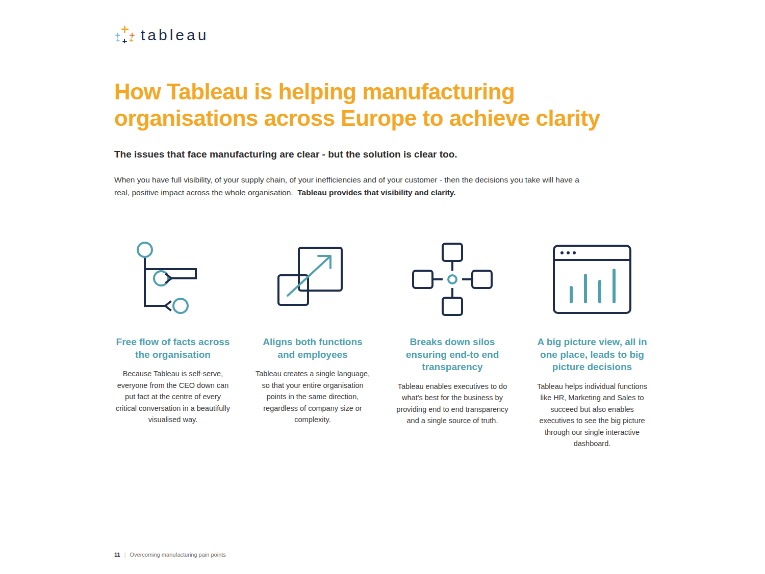tableau
How Tableau is helping manufacturing organisations across Europe to achieve clarity
The issues that face manufacturing are clear - but the solution is clear too.
When you have full visibility, of your supply chain, of your inefficiencies and of your customer - then the decisions you take will have a real, positive impact across the whole organisation. Tableau provides that visibility and clarity.
Free flow of facts across the organisation
Because Tableau is self-serve, everyone from the CEO down can put fact at the centre of every critical conversation in a beautifully visualised way.
Aligns both functions and employees
Tableau creates a single language, so that your entire organisation points in the same direction, regardless of company size or complexity.
Breaks down silos ensuring end-to end transparency
Tableau enables executives to do what's best for the business by providing end to end transparency and a single source of truth.
A big picture view, all in one place, leads to big picture decisions
Tableau helps individual functions like HR, Marketing and Sales to succeed but also enables executives to see the big picture through our single interactive dashboard.
11 | Overcoming manufacturing pain points